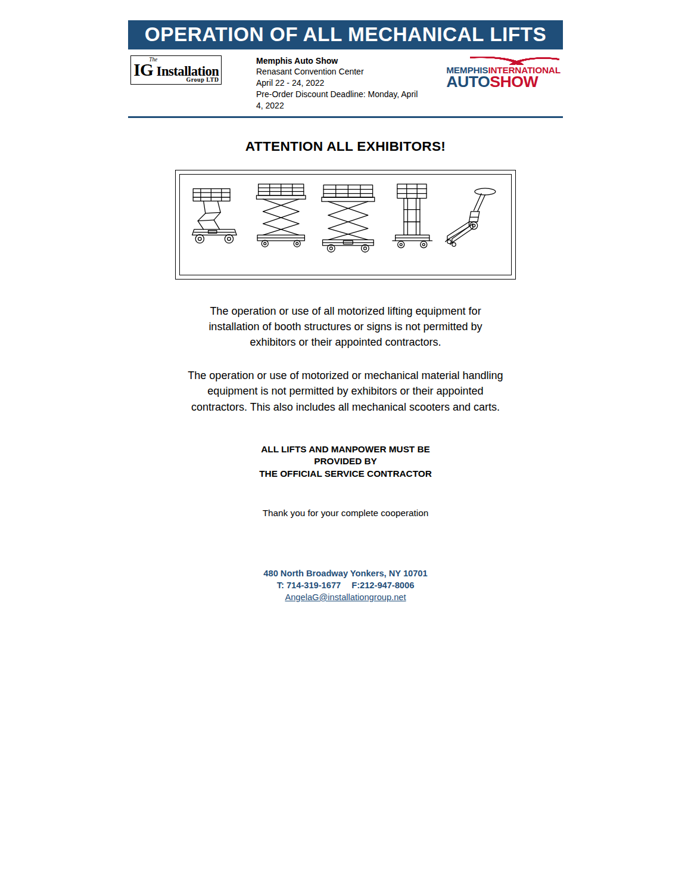OPERATION OF ALL MECHANICAL LIFTS
The IG Installation
Group LTD
Memphis Auto Show
Renasant Convention Center
April 22 - 24, 2022
Pre-Order Discount Deadline: Monday, April 4, 2022
MEMPHISINTERNATIONAL
AUTOSHOW
ATTENTION ALL EXHIBITORS!
The operation or use of all motorized lifting equipment for installation of booth structures or signs is not permitted by exhibitors or their appointed contractors.
The operation or use of motorized or mechanical material handling equipment is not permitted by exhibitors or their appointed contractors. This also includes all mechanical scooters and carts.
ALL LIFTS AND MANPOWER MUST BE
PROVIDED BY
THE OFFICIAL SERVICE CONTRACTOR
Thank you for your complete cooperation
480 North Broadway Yonkers, NY 10701
T: 714-319-1677 F:212-947-8006
AngelaG@installationgroup.net